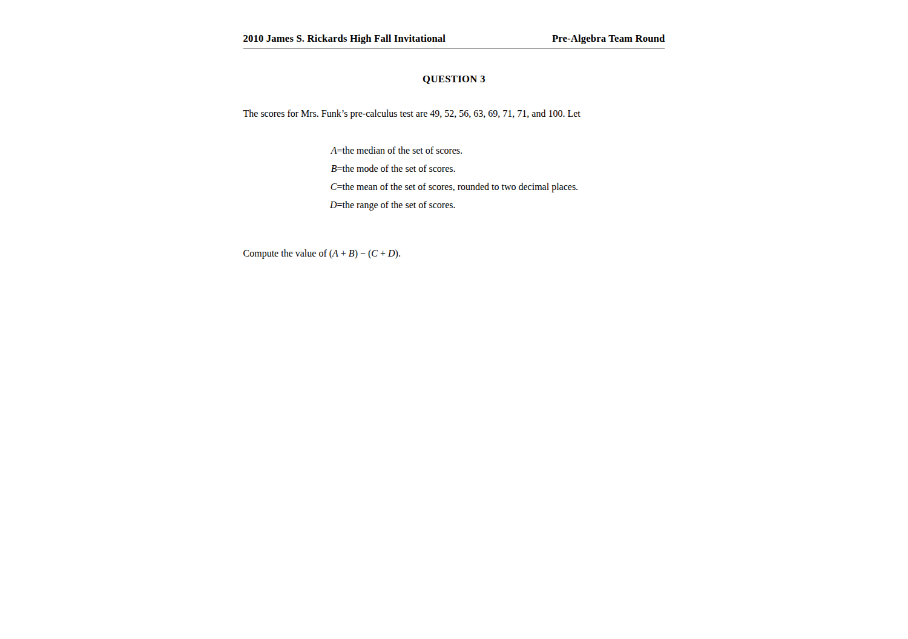2010 James S. Rickards High Fall Invitational
Pre-Algebra Team Round
QUESTION 3
The scores for Mrs. Funk’s pre-calculus test are 49, 52, 56, 63, 69, 71, 71, and 100. Let
| A | = | the median of the set of scores. |
| B | = | the mode of the set of scores. |
| C | = | the mean of the set of scores, rounded to two decimal places. |
| D | = | the range of the set of scores. |
Compute the value of (A + B) − (C + D).